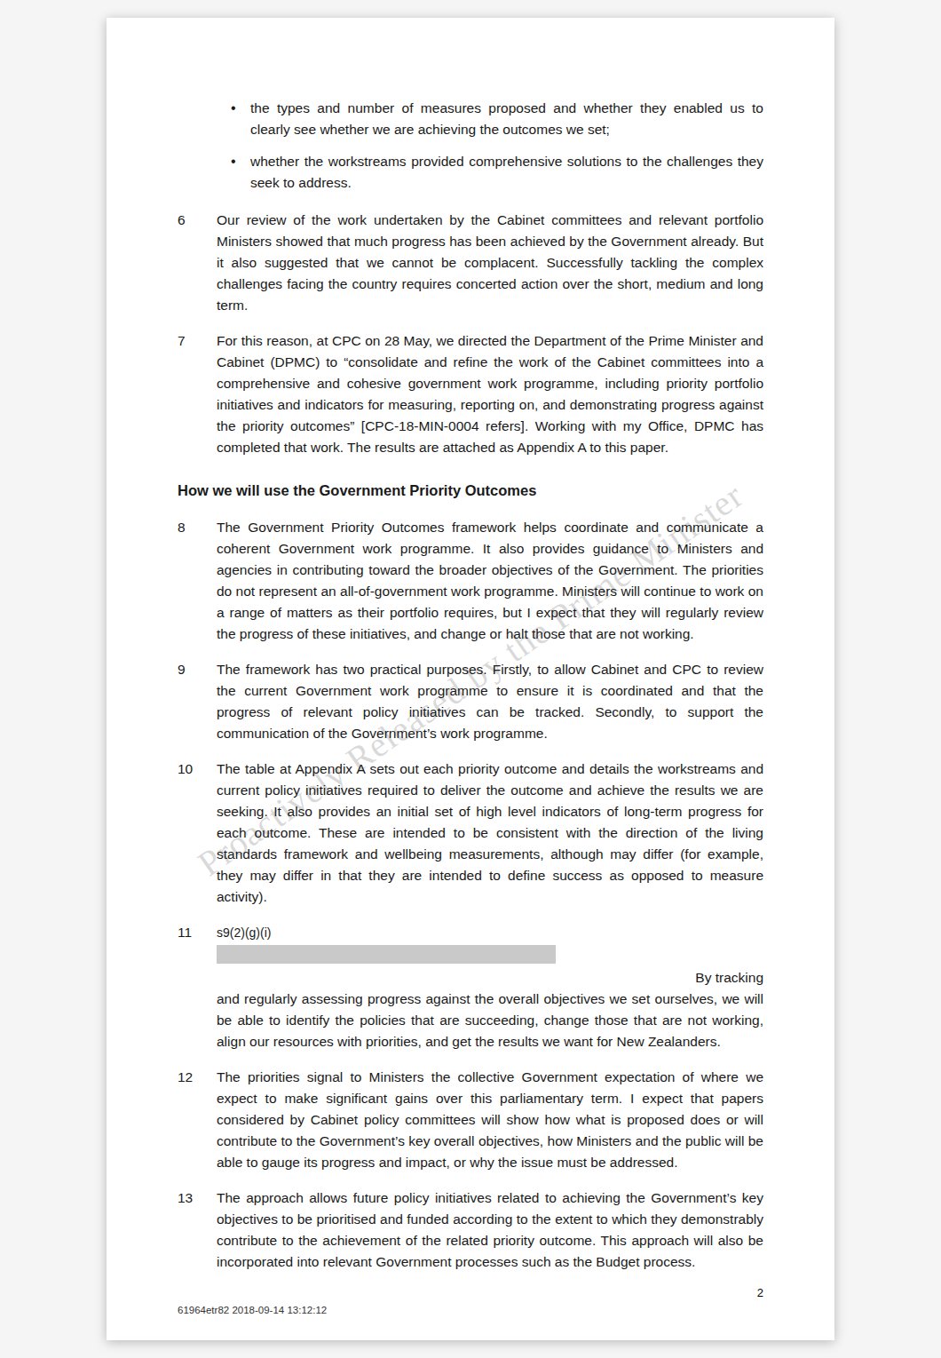Proactively Released by the Prime Minister
the types and number of measures proposed and whether they enabled us to clearly see whether we are achieving the outcomes we set;
whether the workstreams provided comprehensive solutions to the challenges they seek to address.
6
Our review of the work undertaken by the Cabinet committees and relevant portfolio Ministers showed that much progress has been achieved by the Government already. But it also suggested that we cannot be complacent. Successfully tackling the complex challenges facing the country requires concerted action over the short, medium and long term.
7
For this reason, at CPC on 28 May, we directed the Department of the Prime Minister and Cabinet (DPMC) to “consolidate and refine the work of the Cabinet committees into a comprehensive and cohesive government work programme, including priority portfolio initiatives and indicators for measuring, reporting on, and demonstrating progress against the priority outcomes” [CPC-18-MIN-0004 refers]. Working with my Office, DPMC has completed that work. The results are attached as Appendix A to this paper.
How we will use the Government Priority Outcomes
8
The Government Priority Outcomes framework helps coordinate and communicate a coherent Government work programme. It also provides guidance to Ministers and agencies in contributing toward the broader objectives of the Government. The priorities do not represent an all-of-government work programme. Ministers will continue to work on a range of matters as their portfolio requires, but I expect that they will regularly review the progress of these initiatives, and change or halt those that are not working.
9
The framework has two practical purposes. Firstly, to allow Cabinet and CPC to review the current Government work programme to ensure it is coordinated and that the progress of relevant policy initiatives can be tracked. Secondly, to support the communication of the Government’s work programme.
10
The table at Appendix A sets out each priority outcome and details the workstreams and current policy initiatives required to deliver the outcome and achieve the results we are seeking. It also provides an initial set of high level indicators of long-term progress for each outcome. These are intended to be consistent with the direction of the living standards framework and wellbeing measurements, although may differ (for example, they may differ in that they are intended to define success as opposed to measure activity).
11
s9(2)(g)(i)
By tracking
and regularly assessing progress against the overall objectives we set ourselves, we will be able to identify the policies that are succeeding, change those that are not working, align our resources with priorities, and get the results we want for New Zealanders.
12
The priorities signal to Ministers the collective Government expectation of where we expect to make significant gains over this parliamentary term. I expect that papers considered by Cabinet policy committees will show how what is proposed does or will contribute to the Government’s key overall objectives, how Ministers and the public will be able to gauge its progress and impact, or why the issue must be addressed.
13
The approach allows future policy initiatives related to achieving the Government’s key objectives to be prioritised and funded according to the extent to which they demonstrably contribute to the achievement of the related priority outcome. This approach will also be incorporated into relevant Government processes such as the Budget process.
2
61964etr82 2018-09-14 13:12:12